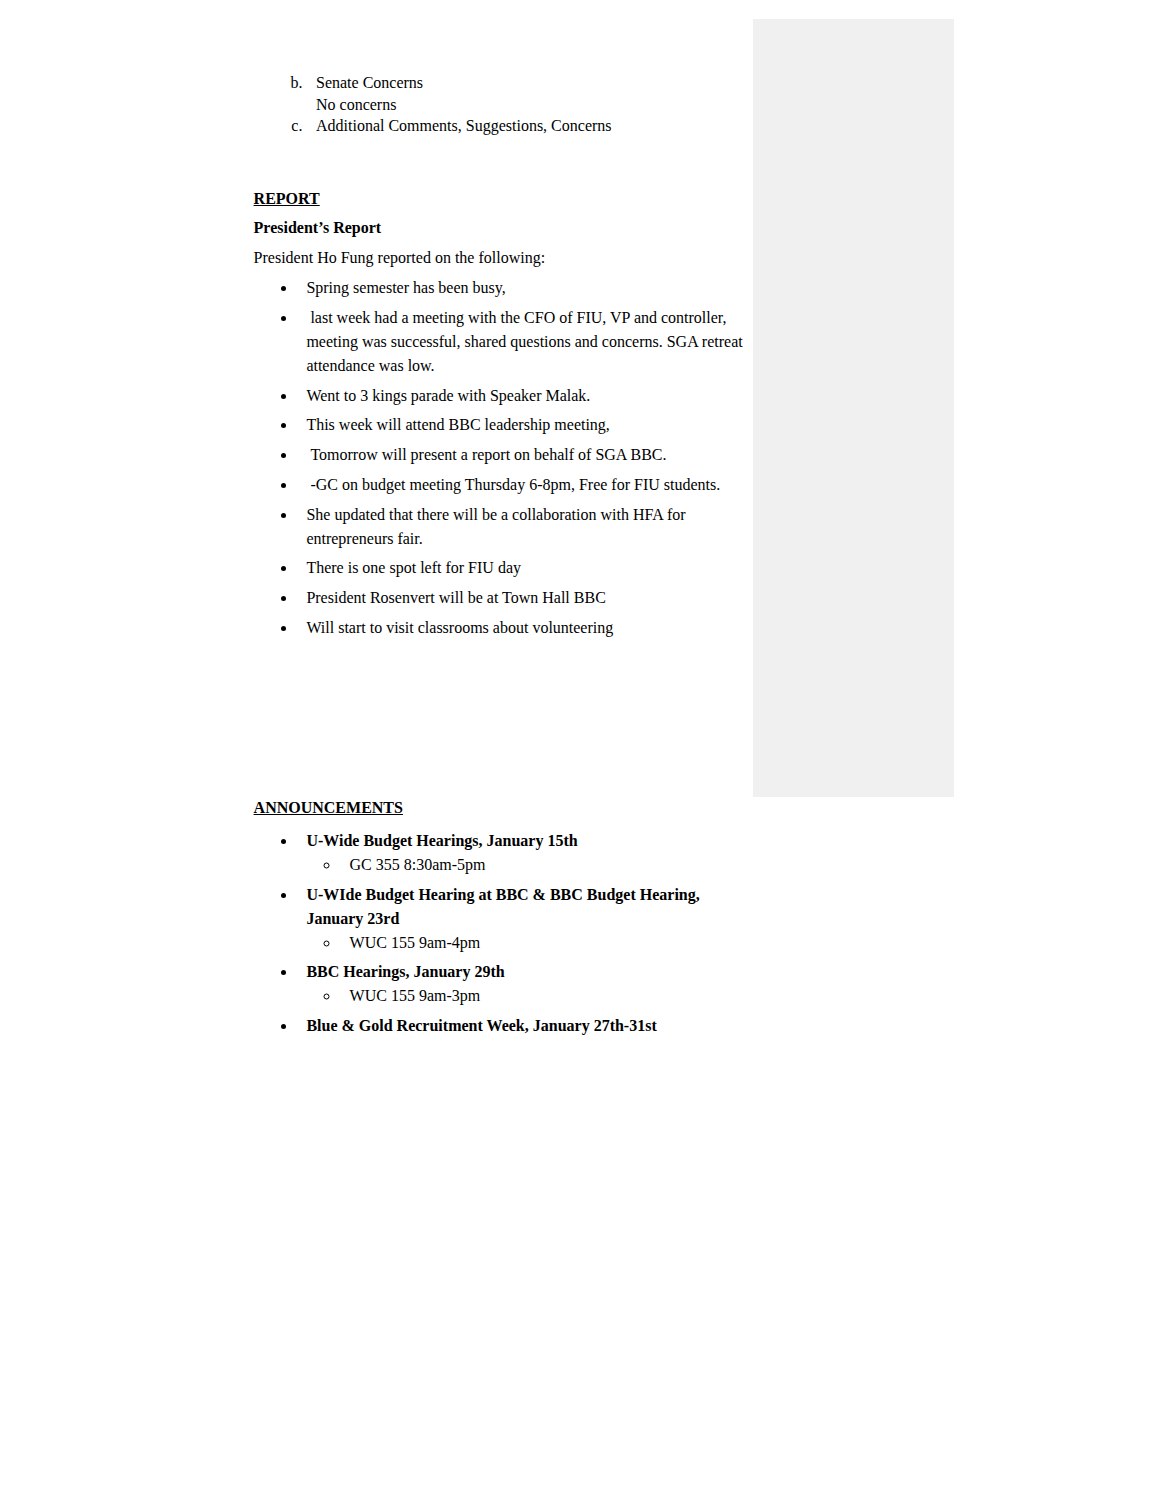Senate Concerns
No concerns
Additional Comments, Suggestions, Concerns
REPORT
President’s Report
President Ho Fung reported on the following:
Spring semester has been busy,
last week had a meeting with the CFO of FIU, VP and controller, meeting was successful, shared questions and concerns. SGA retreat attendance was low.
Went to 3 kings parade with Speaker Malak.
This week will attend BBC leadership meeting,
Tomorrow will present a report on behalf of SGA BBC.
-GC on budget meeting Thursday 6-8pm, Free for FIU students.
She updated that there will be a collaboration with HFA for entrepreneurs fair.
There is one spot left for FIU day
President Rosenvert will be at Town Hall BBC
Will start to visit classrooms about volunteering
ANNOUNCEMENTS
U-Wide Budget Hearings, January 15th
GC 355 8:30am-5pm
U-WIde Budget Hearing at BBC & BBC Budget Hearing, January 23rd
WUC 155 9am-4pm
BBC Hearings, January 29th
WUC 155 9am-3pm
Blue & Gold Recruitment Week, January 27th-31st